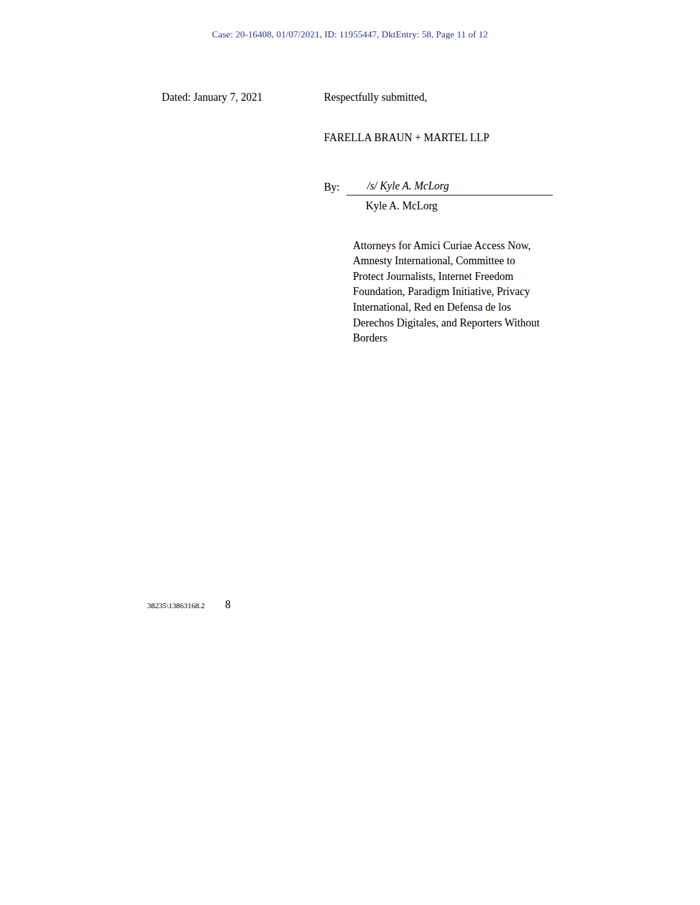Case: 20-16408, 01/07/2021, ID: 11955447, DktEntry: 58, Page 11 of 12
Dated: January 7, 2021
Respectfully submitted,
FARELLA BRAUN + MARTEL LLP
By:
/s/ Kyle A. McLorg
Kyle A. McLorg
Attorneys for Amici Curiae Access Now, Amnesty International, Committee to Protect Journalists, Internet Freedom Foundation, Paradigm Initiative, Privacy International, Red en Defensa de los Derechos Digitales, and Reporters Without Borders
38235\13863168.2
8